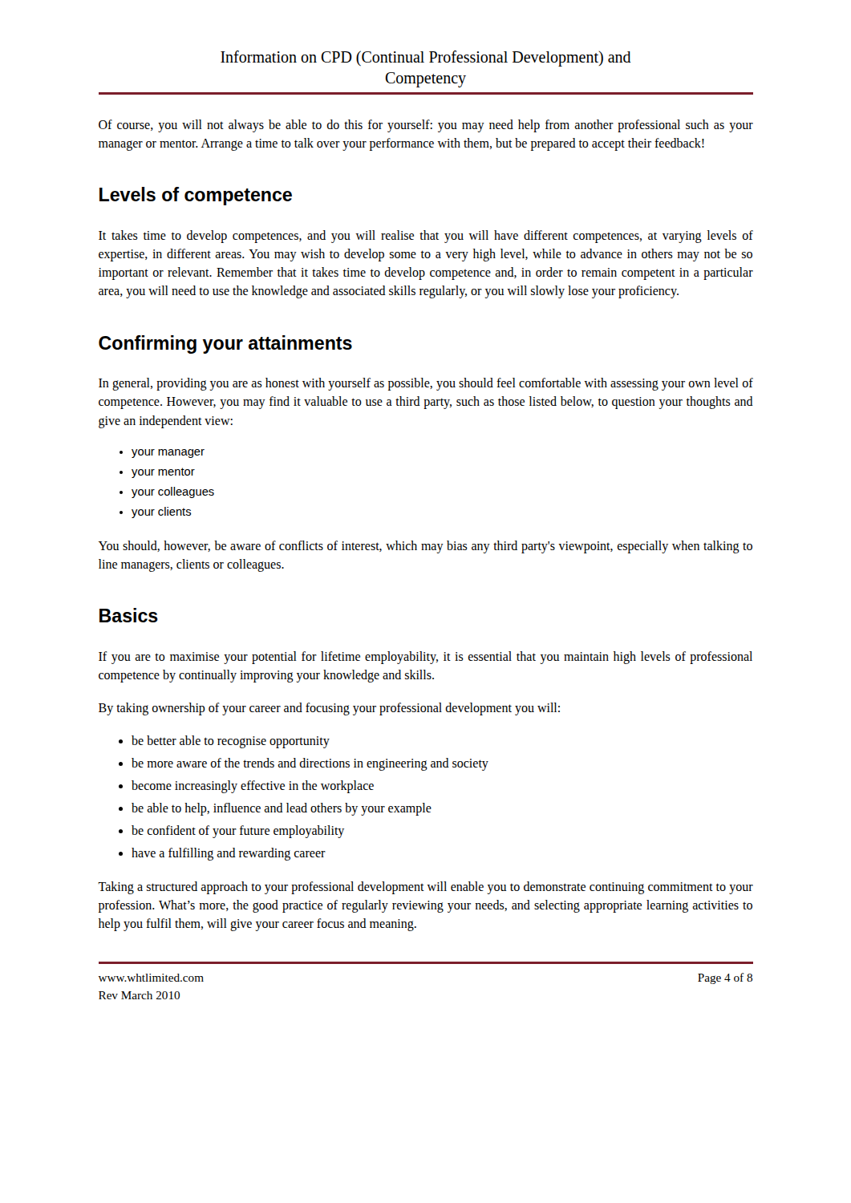Information on CPD (Continual Professional Development) and
Competency
Of course, you will not always be able to do this for yourself: you may need help from another professional such as your manager or mentor. Arrange a time to talk over your performance with them, but be prepared to accept their feedback!
Levels of competence
It takes time to develop competences, and you will realise that you will have different competences, at varying levels of expertise, in different areas. You may wish to develop some to a very high level, while to advance in others may not be so important or relevant. Remember that it takes time to develop competence and, in order to remain competent in a particular area, you will need to use the knowledge and associated skills regularly, or you will slowly lose your proficiency.
Confirming your attainments
In general, providing you are as honest with yourself as possible, you should feel comfortable with assessing your own level of competence. However, you may find it valuable to use a third party, such as those listed below, to question your thoughts and give an independent view:
your manager
your mentor
your colleagues
your clients
You should, however, be aware of conflicts of interest, which may bias any third party's viewpoint, especially when talking to line managers, clients or colleagues.
Basics
If you are to maximise your potential for lifetime employability, it is essential that you maintain high levels of professional competence by continually improving your knowledge and skills.
By taking ownership of your career and focusing your professional development you will:
be better able to recognise opportunity
be more aware of the trends and directions in engineering and society
become increasingly effective in the workplace
be able to help, influence and lead others by your example
be confident of your future employability
have a fulfilling and rewarding career
Taking a structured approach to your professional development will enable you to demonstrate continuing commitment to your profession. What’s more, the good practice of regularly reviewing your needs, and selecting appropriate learning activities to help you fulfil them, will give your career focus and meaning.
www.whtlimited.com
Rev March 2010
Page 4 of 8